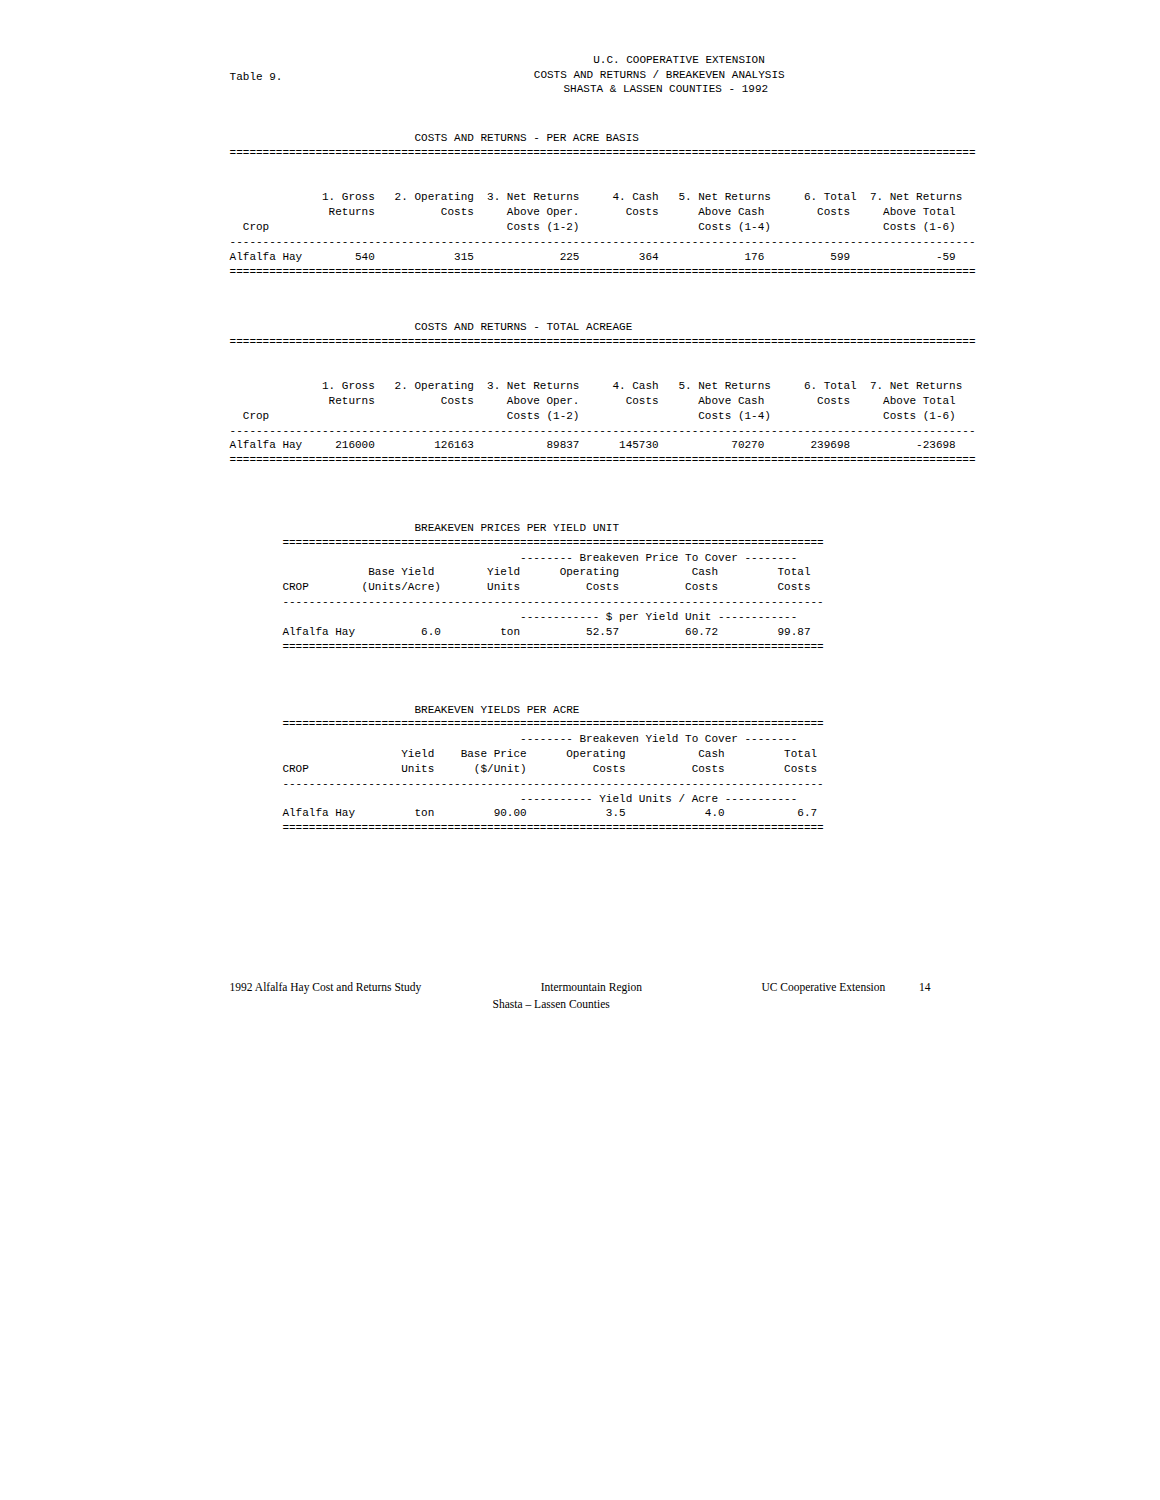U.C. COOPERATIVE EXTENSION
                        COSTS AND RETURNS / BREAKEVEN ANALYSIS
                          SHASTA & LASSEN COUNTIES - 1992
Table 9.
                            COSTS AND RETURNS - PER ACRE BASIS
=================================================================================================================


              1. Gross   2. Operating  3. Net Returns     4. Cash   5. Net Returns     6. Total  7. Net Returns
               Returns          Costs     Above Oper.       Costs      Above Cash        Costs     Above Total
  Crop                                    Costs (1-2)                  Costs (1-4)                 Costs (1-6)
-----------------------------------------------------------------------------------------------------------------
Alfalfa Hay        540            315             225         364             176          599             -59
=================================================================================================================
                            COSTS AND RETURNS - TOTAL ACREAGE
=================================================================================================================


              1. Gross   2. Operating  3. Net Returns     4. Cash   5. Net Returns     6. Total  7. Net Returns
               Returns          Costs     Above Oper.       Costs      Above Cash        Costs     Above Total
  Crop                                    Costs (1-2)                  Costs (1-4)                 Costs (1-6)
-----------------------------------------------------------------------------------------------------------------
Alfalfa Hay     216000         126163           89837      145730           70270       239698          -23698
=================================================================================================================
                            BREAKEVEN PRICES PER YIELD UNIT
        ==================================================================================
                                            -------- Breakeven Price To Cover --------
                     Base Yield        Yield      Operating           Cash         Total
        CROP        (Units/Acre)       Units          Costs          Costs         Costs
        ----------------------------------------------------------------------------------
                                            ------------ $ per Yield Unit ------------
        Alfalfa Hay          6.0         ton          52.57          60.72         99.87
        ==================================================================================
                            BREAKEVEN YIELDS PER ACRE
        ==================================================================================
                                            -------- Breakeven Yield To Cover --------
                          Yield    Base Price      Operating           Cash         Total
        CROP              Units      ($/Unit)          Costs          Costs         Costs
        ----------------------------------------------------------------------------------
                                            ----------- Yield Units / Acre -----------
        Alfalfa Hay         ton         90.00            3.5            4.0           6.7
        ==================================================================================
1992 Alfalfa Hay Cost and Returns Study
Intermountain Region
UC Cooperative Extension14
Shasta – Lassen Counties